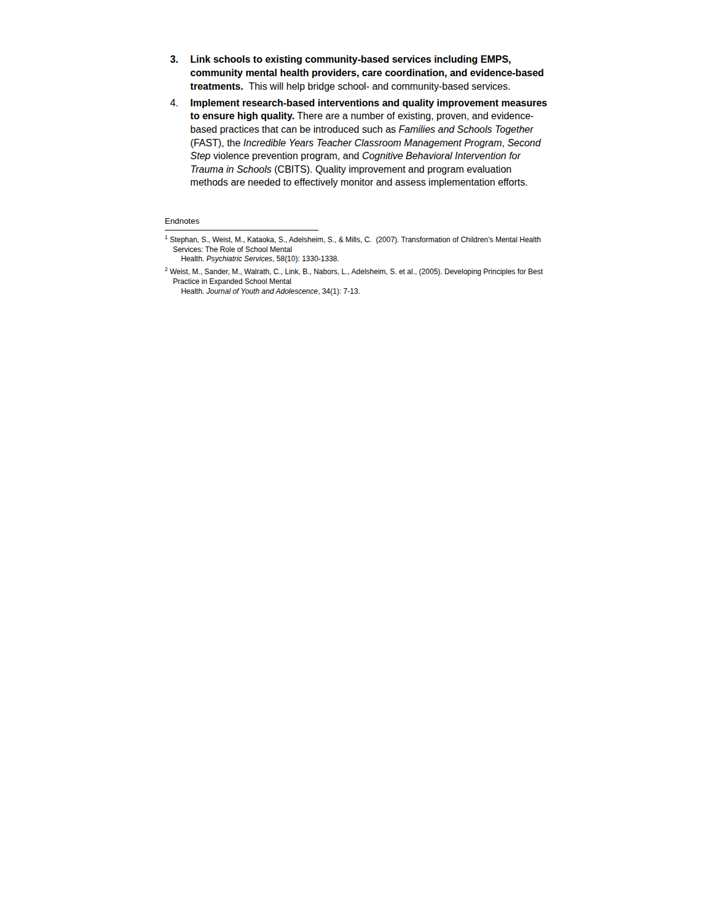3. Link schools to existing community-based services including EMPS, community mental health providers, care coordination, and evidence-based treatments. This will help bridge school- and community-based services.
4. Implement research-based interventions and quality improvement measures to ensure high quality. There are a number of existing, proven, and evidence-based practices that can be introduced such as Families and Schools Together (FAST), the Incredible Years Teacher Classroom Management Program, Second Step violence prevention program, and Cognitive Behavioral Intervention for Trauma in Schools (CBITS). Quality improvement and program evaluation methods are needed to effectively monitor and assess implementation efforts.
Endnotes
1 Stephan, S., Weist, M., Kataoka, S., Adelsheim, S., & Mills, C. (2007). Transformation of Children’s Mental Health Services: The Role of School Mental Health. Psychiatric Services, 58(10): 1330-1338.
2 Weist, M., Sander, M., Walrath, C., Link, B., Nabors, L., Adelsheim, S. et al., (2005). Developing Principles for Best Practice in Expanded School Mental Health. Journal of Youth and Adolescence, 34(1): 7-13.